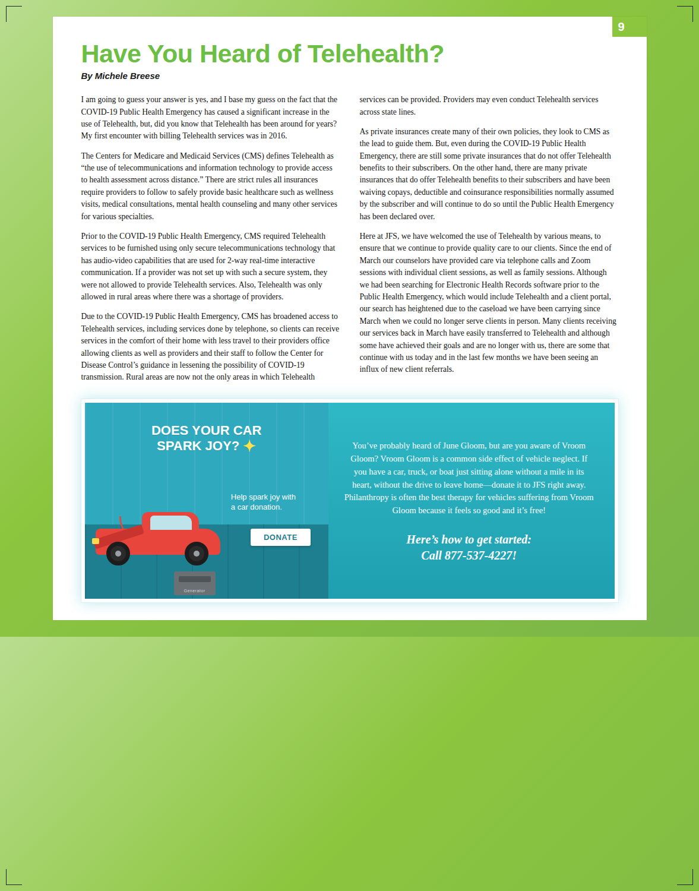9
Have You Heard of Telehealth?
By Michele Breese
I am going to guess your answer is yes, and I base my guess on the fact that the COVID-19 Public Health Emergency has caused a significant increase in the use of Telehealth, but, did you know that Telehealth has been around for years? My first encounter with billing Telehealth services was in 2016.
The Centers for Medicare and Medicaid Services (CMS) defines Telehealth as “the use of telecommunications and information technology to provide access to health assessment across distance.” There are strict rules all insurances require providers to follow to safely provide basic healthcare such as wellness visits, medical consultations, mental health counseling and many other services for various specialties.
Prior to the COVID-19 Public Health Emergency, CMS required Telehealth services to be furnished using only secure telecommunications technology that has audio-video capabilities that are used for 2-way real-time interactive communication. If a provider was not set up with such a secure system, they were not allowed to provide Telehealth services. Also, Telehealth was only allowed in rural areas where there was a shortage of providers.
Due to the COVID-19 Public Health Emergency, CMS has broadened access to Telehealth services, including services done by telephone, so clients can receive services in the comfort of their home with less travel to their providers office allowing clients as well as providers and their staff to follow the Center for Disease Control’s guidance in lessening the possibility of COVID-19 transmission. Rural areas are now not the only areas in which Telehealth services can be provided. Providers may even conduct Telehealth services across state lines.
As private insurances create many of their own policies, they look to CMS as the lead to guide them. But, even during the COVID-19 Public Health Emergency, there are still some private insurances that do not offer Telehealth benefits to their subscribers. On the other hand, there are many private insurances that do offer Telehealth benefits to their subscribers and have been waiving copays, deductible and coinsurance responsibilities normally assumed by the subscriber and will continue to do so until the Public Health Emergency has been declared over.
Here at JFS, we have welcomed the use of Telehealth by various means, to ensure that we continue to provide quality care to our clients. Since the end of March our counselors have provided care via telephone calls and Zoom sessions with individual client sessions, as well as family sessions. Although we had been searching for Electronic Health Records software prior to the Public Health Emergency, which would include Telehealth and a client portal, our search has heightened due to the caseload we have been carrying since March when we could no longer serve clients in person. Many clients receiving our services back in March have easily transferred to Telehealth and although some have achieved their goals and are no longer with us, there are some that continue with us today and in the last few months we have been seeing an influx of new client referrals.
DOES YOUR CAR
SPARK JOY? ✦
Help spark joy with
a car donation.
DONATE
Generator
You’ve probably heard of June Gloom, but are you aware of Vroom Gloom? Vroom Gloom is a common side effect of vehicle neglect. If you have a car, truck, or boat just sitting alone without a mile in its heart, without the drive to leave home—donate it to JFS right away. Philanthropy is often the best therapy for vehicles suffering from Vroom Gloom because it feels so good and it’s free!
Here’s how to get started:
Call 877-537-4227!